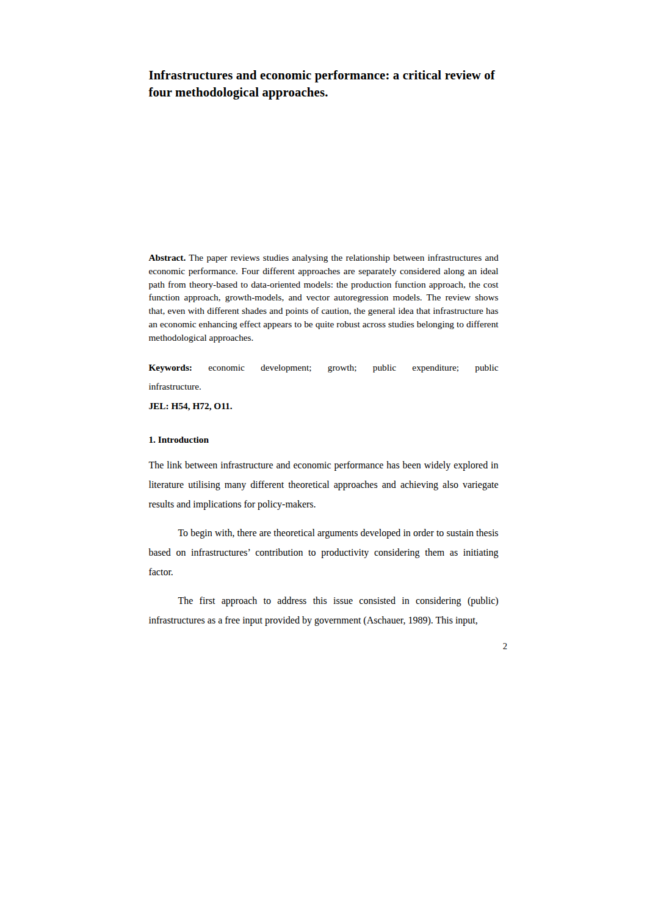Infrastructures and economic performance: a critical review of four methodological approaches.
Abstract. The paper reviews studies analysing the relationship between infrastructures and economic performance. Four different approaches are separately considered along an ideal path from theory-based to data-oriented models: the production function approach, the cost function approach, growth-models, and vector autoregression models. The review shows that, even with different shades and points of caution, the general idea that infrastructure has an economic enhancing effect appears to be quite robust across studies belonging to different methodological approaches.
Keywords: economic development; growth; public expenditure; public
infrastructure.
JEL: H54, H72, O11.
1. Introduction
The link between infrastructure and economic performance has been widely explored in literature utilising many different theoretical approaches and achieving also variegate results and implications for policy-makers.
To begin with, there are theoretical arguments developed in order to sustain thesis based on infrastructures’ contribution to productivity considering them as initiating factor.
The first approach to address this issue consisted in considering (public) infrastructures as a free input provided by government (Aschauer, 1989). This input,
2